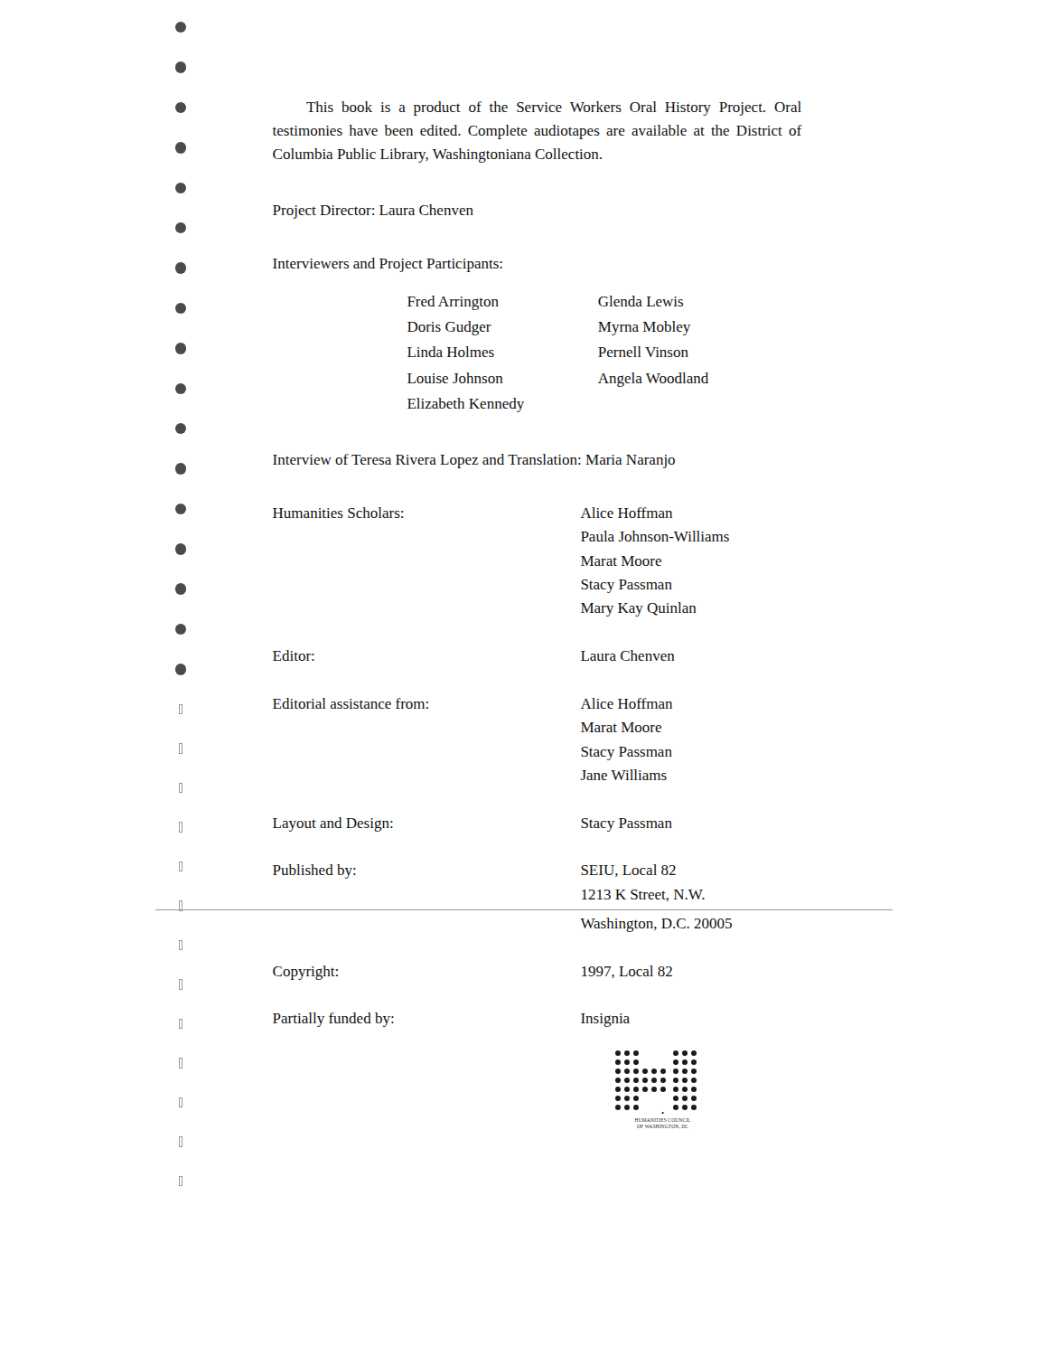This book is a product of the Service Workers Oral History Project. Oral testimonies have been edited. Complete audiotapes are available at the District of Columbia Public Library, Washingtoniana Collection.
Project Director: Laura Chenven
Interviewers and Project Participants:
| Fred Arrington | Glenda Lewis |
| Doris Gudger | Myrna Mobley |
| Linda Holmes | Pernell Vinson |
| Louise Johnson | Angela Woodland |
| Elizabeth Kennedy | |
Interview of Teresa Rivera Lopez and Translation: Maria Naranjo
Humanities Scholars:
Alice Hoffman
Paula Johnson-Williams
Marat Moore
Stacy Passman
Mary Kay Quinlan
Editor:
Laura Chenven
Editorial assistance from:
Alice Hoffman
Marat Moore
Stacy Passman
Jane Williams
Layout and Design:
Stacy Passman
Published by:
SEIU, Local 82
1213 K Street, N.W.
Washington, D.C. 20005
Copyright:
1997, Local 82
Partially funded by:
Insignia
•
Humanities Council
of Washington, DC